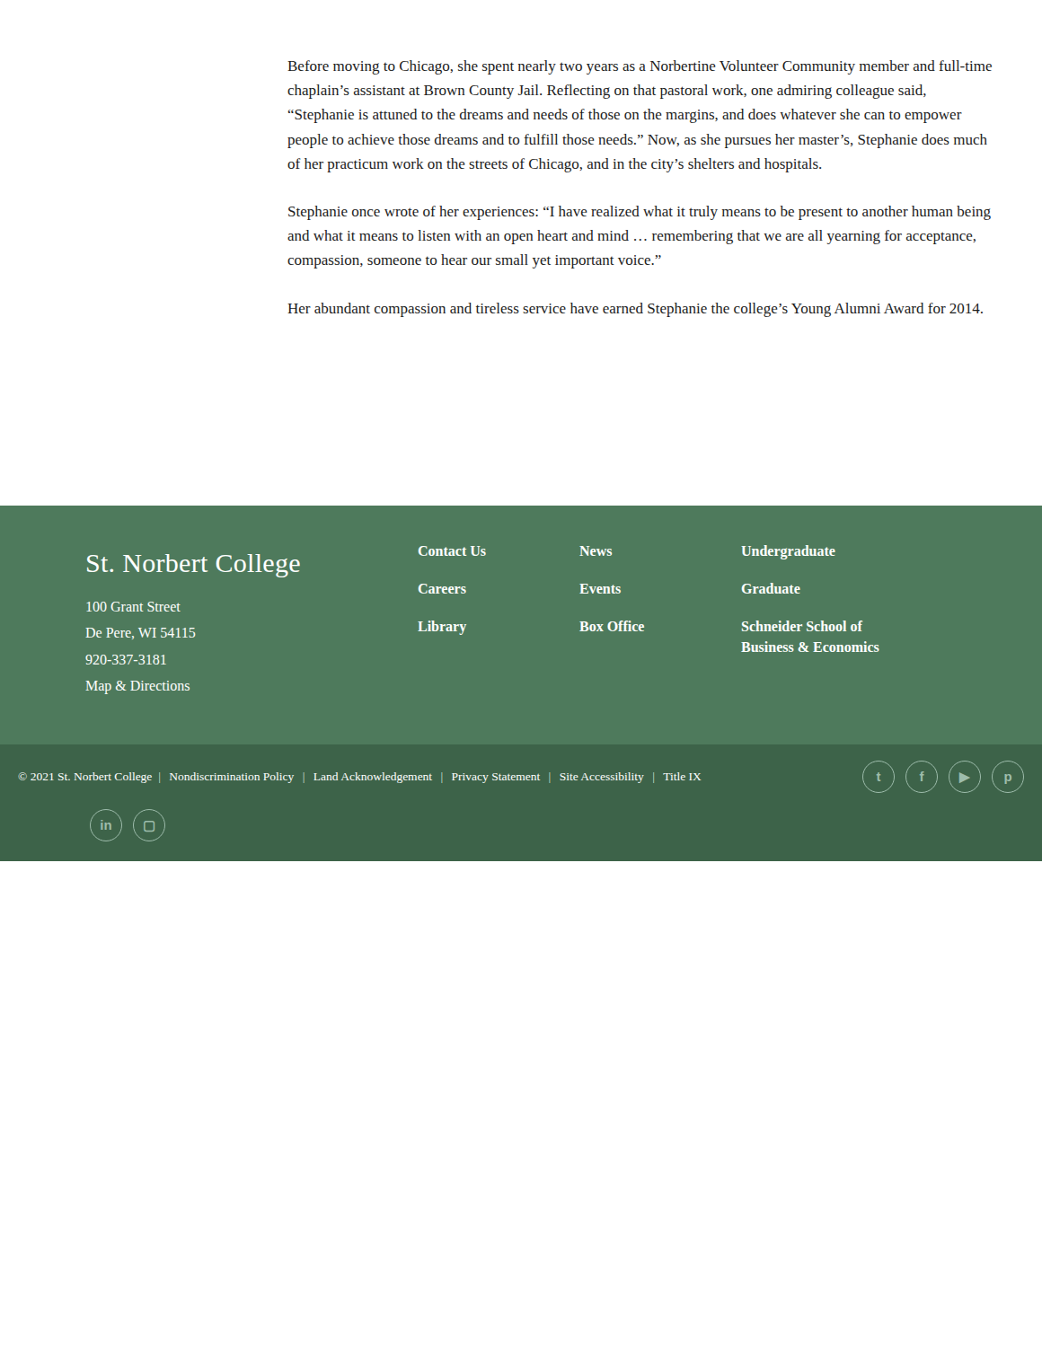Before moving to Chicago, she spent nearly two years as a Norbertine Volunteer Community member and full-time chaplain’s assistant at Brown County Jail. Reflecting on that pastoral work, one admiring colleague said, “Stephanie is attuned to the dreams and needs of those on the margins, and does whatever she can to empower people to achieve those dreams and to fulfill those needs.” Now, as she pursues her master’s, Stephanie does much of her practicum work on the streets of Chicago, and in the city’s shelters and hospitals.
Stephanie once wrote of her experiences: “I have realized what it truly means to be present to another human being and what it means to listen with an open heart and mind … remembering that we are all yearning for acceptance, compassion, someone to hear our small yet important voice.”
Her abundant compassion and tireless service have earned Stephanie the college’s Young Alumni Award for 2014.
St. Norbert College
100 Grant Street
De Pere, WI 54115
920-337-3181
Map & Directions
Contact Us Careers Library News Events Box Office Undergraduate Graduate Schneider School of
Business & Economics
© 2021 St. Norbert College | Nondiscrimination Policy | Land Acknowledgement | Privacy Statement | Site Accessibility | Title IX
t f ▶ p
in ▢